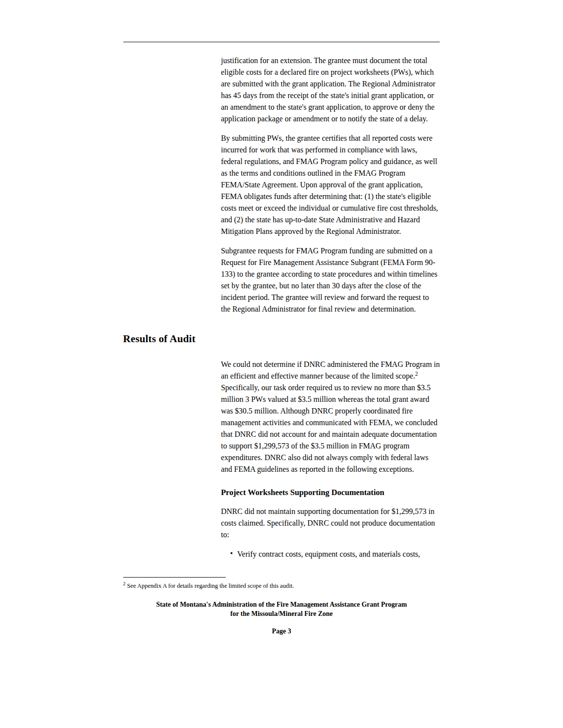justification for an extension. The grantee must document the total eligible costs for a declared fire on project worksheets (PWs), which are submitted with the grant application. The Regional Administrator has 45 days from the receipt of the state's initial grant application, or an amendment to the state's grant application, to approve or deny the application package or amendment or to notify the state of a delay.
By submitting PWs, the grantee certifies that all reported costs were incurred for work that was performed in compliance with laws, federal regulations, and FMAG Program policy and guidance, as well as the terms and conditions outlined in the FMAG Program FEMA/State Agreement. Upon approval of the grant application, FEMA obligates funds after determining that: (1) the state's eligible costs meet or exceed the individual or cumulative fire cost thresholds, and (2) the state has up-to-date State Administrative and Hazard Mitigation Plans approved by the Regional Administrator.
Subgrantee requests for FMAG Program funding are submitted on a Request for Fire Management Assistance Subgrant (FEMA Form 90-133) to the grantee according to state procedures and within timelines set by the grantee, but no later than 30 days after the close of the incident period. The grantee will review and forward the request to the Regional Administrator for final review and determination.
Results of Audit
We could not determine if DNRC administered the FMAG Program in an efficient and effective manner because of the limited scope.2 Specifically, our task order required us to review no more than $3.5 million 3 PWs valued at $3.5 million whereas the total grant award was $30.5 million. Although DNRC properly coordinated fire management activities and communicated with FEMA, we concluded that DNRC did not account for and maintain adequate documentation to support $1,299,573 of the $3.5 million in FMAG program expenditures. DNRC also did not always comply with federal laws and FEMA guidelines as reported in the following exceptions.
Project Worksheets Supporting Documentation
DNRC did not maintain supporting documentation for $1,299,573 in costs claimed. Specifically, DNRC could not produce documentation to:
Verify contract costs, equipment costs, and materials costs,
2 See Appendix A for details regarding the limited scope of this audit.
State of Montana's Administration of the Fire Management Assistance Grant Program
for the Missoula/Mineral Fire Zone
Page 3